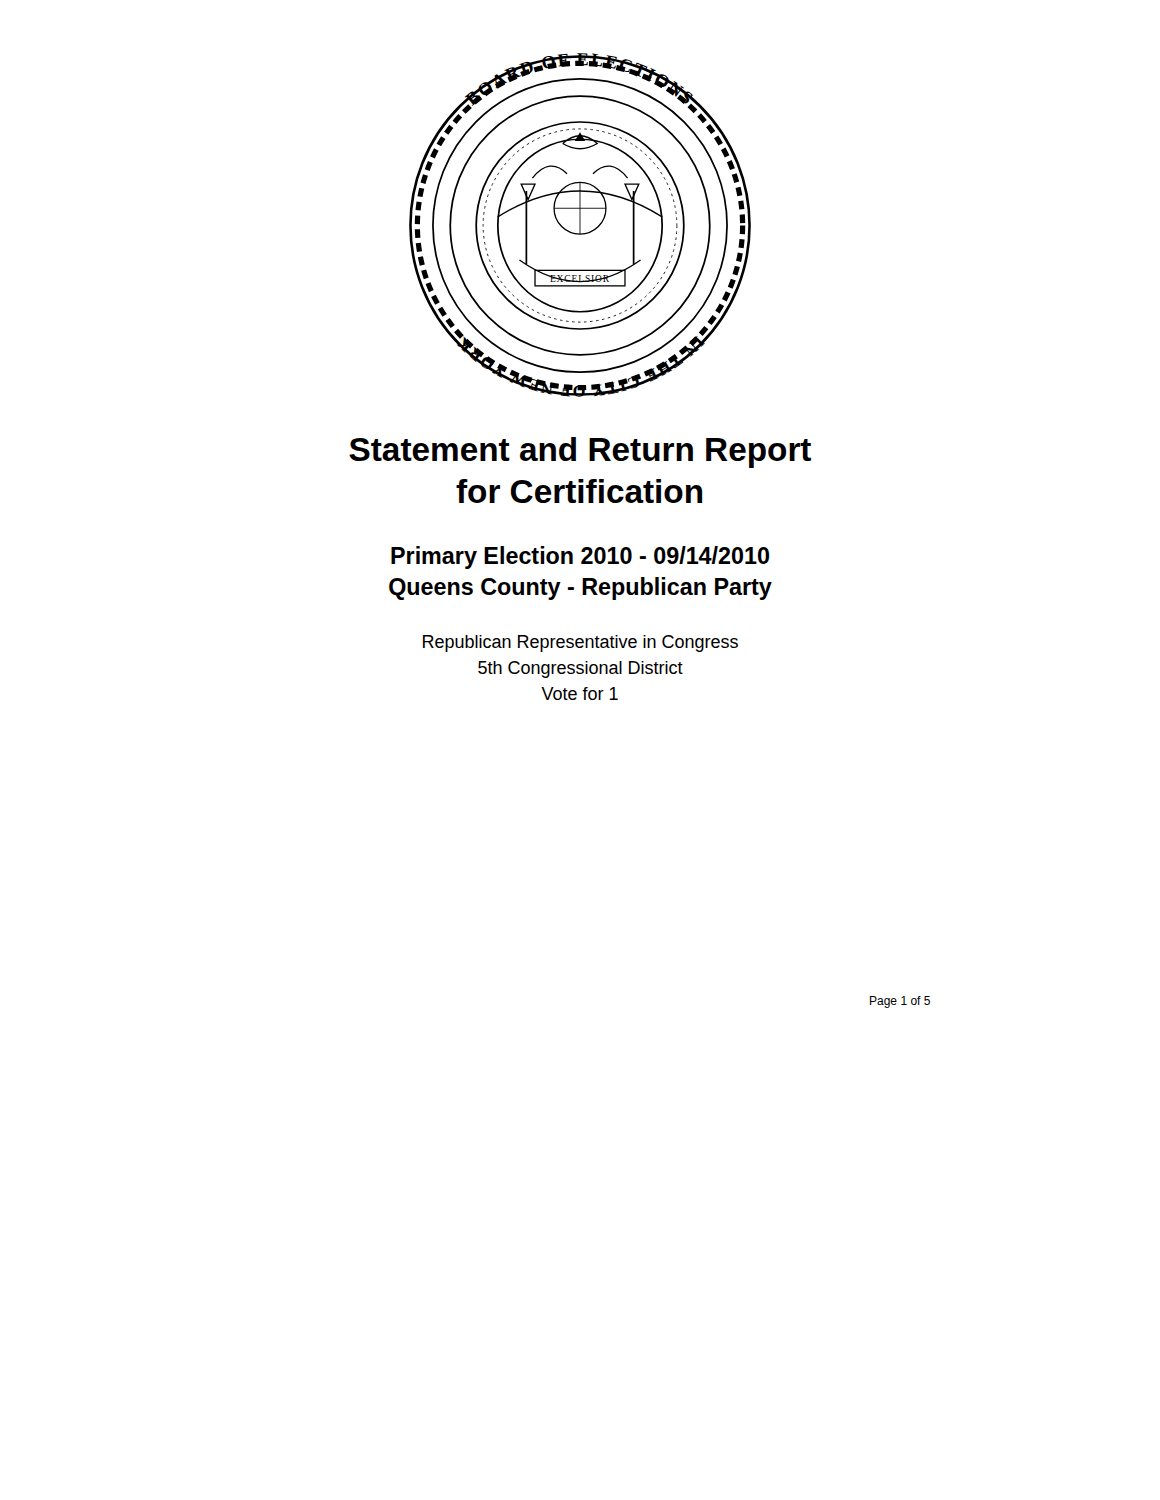Statement and Return Report
for Certification
Primary Election 2010 - 09/14/2010
Queens County - Republican Party
Republican Representative in Congress
5th Congressional District
Vote for 1
Page 1 of 5